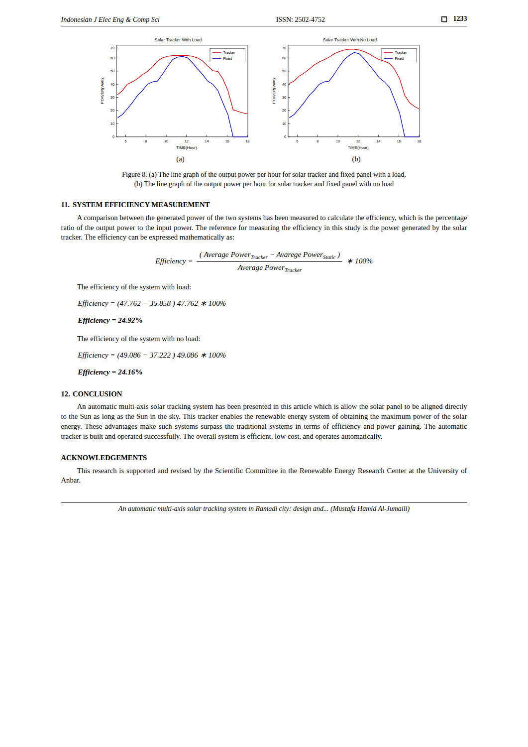Indonesian J Elec Eng & Comp Sci
ISSN: 2502-4752
❑1233
Solar Tracker With Load 0 10 20 30 40 50 60 70 6 8 10 12 14 16 18 TIME(Hour) POWER(Watt) Tracker Fixed
Solar Tracker With No Load 0 10 20 30 40 50 60 70 6 8 10 12 14 16 18 TIME(Hour) POWER(Watt) Tracker Fixed
(a)
(b)
Figure 8. (a) The line graph of the output power per hour for solar tracker and fixed panel with a load,
(b) The line graph of the output power per hour for solar tracker and fixed panel with no load
11. System Efficiency Measurement
A comparison between the generated power of the two systems has been measured to calculate the efficiency, which is the percentage ratio of the output power to the input power. The reference for measuring the efficiency in this study is the power generated by the solar tracker. The efficiency can be expressed mathematically as:
Efficiency = ( Average PowerTracker − Avarege PowerStatic ) Average PowerTracker ∗ 100%
The efficiency of the system with load:
Efficiency = (47.762 − 35.858 ) 47.762 ∗ 100%
Efficiency = 24.92%
The efficiency of the system with no load:
Efficiency = (49.086 − 37.222 ) 49.086 ∗ 100%
Efficiency = 24.16%
12. Conclusion
An automatic multi-axis solar tracking system has been presented in this article which is allow the solar panel to be aligned directly to the Sun as long as the Sun in the sky. This tracker enables the renewable energy system of obtaining the maximum power of the solar energy. These advantages make such systems surpass the traditional systems in terms of efficiency and power gaining. The automatic tracker is built and operated successfully. The overall system is efficient, low cost, and operates automatically.
Acknowledgements
This research is supported and revised by the Scientific Committee in the Renewable Energy Research Center at the University of Anbar.
An automatic multi-axis solar tracking system in Ramadi city: design and... (Mustafa Hamid Al-Jumaili)